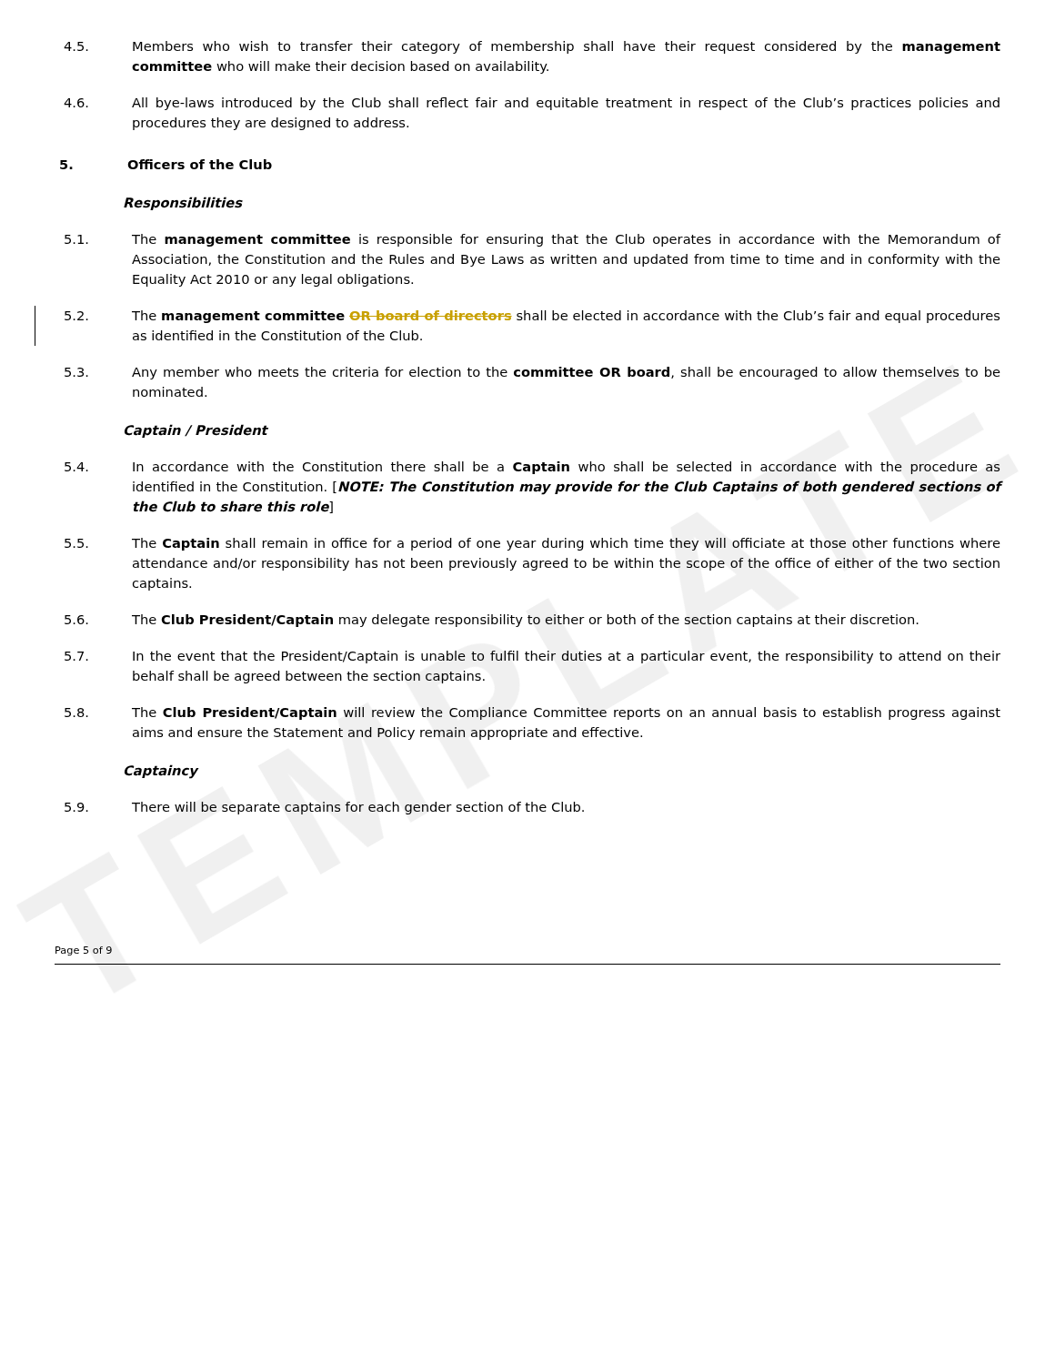TEMPLATE
4.5.
Members who wish to transfer their category of membership shall have their request considered by the management committee who will make their decision based on availability.
4.6.
All bye-laws introduced by the Club shall reflect fair and equitable treatment in respect of the Club’s practices policies and procedures they are designed to address.
5.
Officers of the Club
Responsibilities
5.1.
The management committee is responsible for ensuring that the Club operates in accordance with the Memorandum of Association, the Constitution and the Rules and Bye Laws as written and updated from time to time and in conformity with the Equality Act 2010 or any legal obligations.
5.2.
The management committee OR board of directors shall be elected in accordance with the Club’s fair and equal procedures as identified in the Constitution of the Club.
5.3.
Any member who meets the criteria for election to the committee OR board, shall be encouraged to allow themselves to be nominated.
Captain / President
5.4.
In accordance with the Constitution there shall be a Captain who shall be selected in accordance with the procedure as identified in the Constitution. [NOTE: The Constitution may provide for the Club Captains of both gendered sections of the Club to share this role]
5.5.
The Captain shall remain in office for a period of one year during which time they will officiate at those other functions where attendance and/or responsibility has not been previously agreed to be within the scope of the office of either of the two section captains.
5.6.
The Club President/Captain may delegate responsibility to either or both of the section captains at their discretion.
5.7.
In the event that the President/Captain is unable to fulfil their duties at a particular event, the responsibility to attend on their behalf shall be agreed between the section captains.
5.8.
The Club President/Captain will review the Compliance Committee reports on an annual basis to establish progress against aims and ensure the Statement and Policy remain appropriate and effective.
Captaincy
5.9.
There will be separate captains for each gender section of the Club.
Page 5 of 9